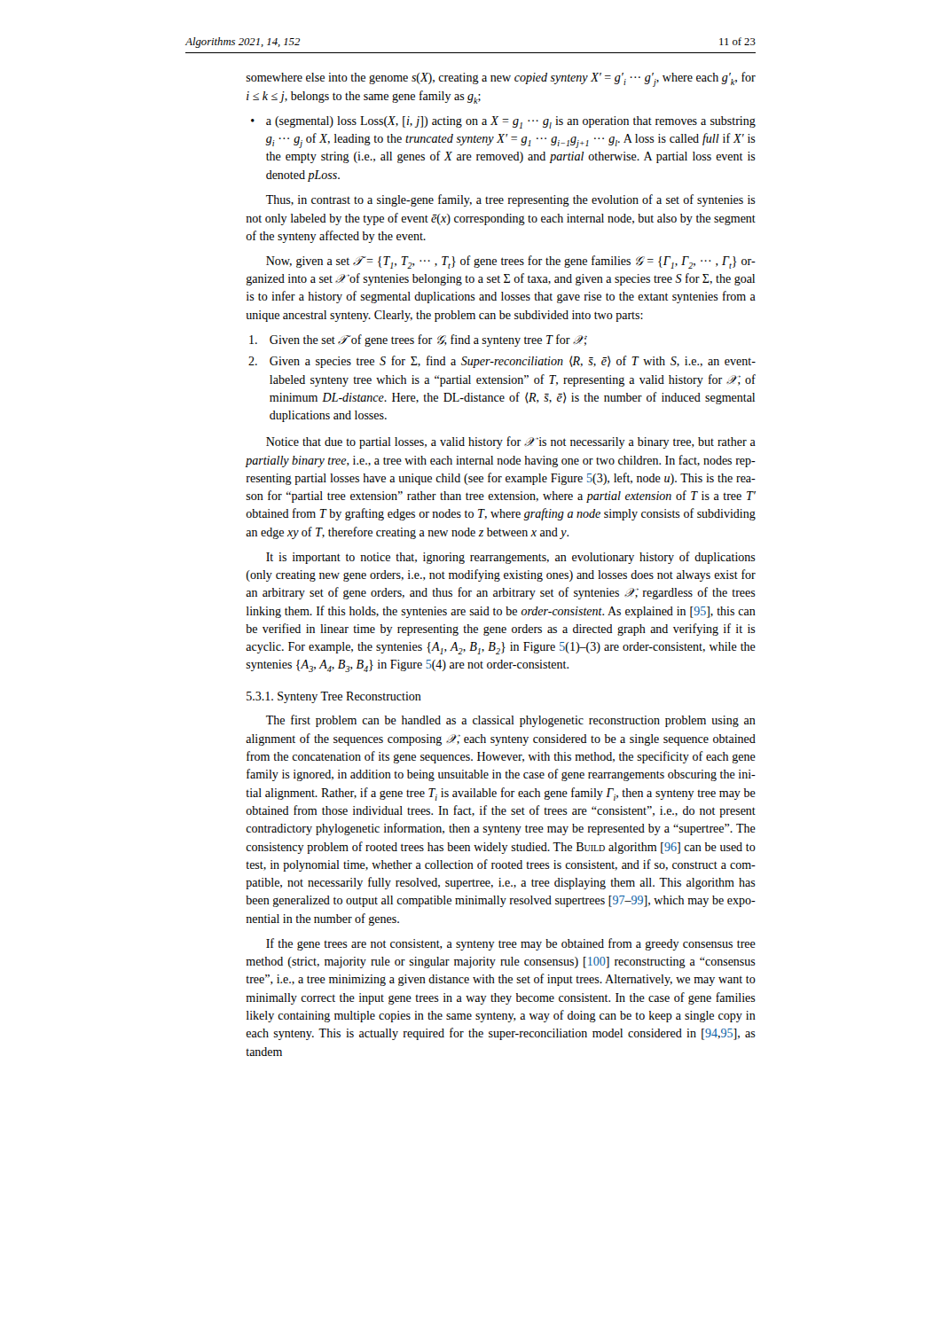Algorithms 2021, 14, 152 11 of 23
somewhere else into the genome s(X), creating a new copied synteny X′ = g′i ··· g′j, where each g′k, for i ≤ k ≤ j, belongs to the same gene family as gk;
a (segmental) loss Loss(X, [i, j]) acting on a X = g1 ··· gl is an operation that removes a substring gi ··· gj of X, leading to the truncated synteny X′ = g1 ··· gi−1gj+1 ··· gl. A loss is called full if X′ is the empty string (i.e., all genes of X are removed) and partial otherwise. A partial loss event is denoted pLoss.
Thus, in contrast to a single-gene family, a tree representing the evolution of a set of syntenies is not only labeled by the type of event ē(x) corresponding to each internal node, but also by the segment of the synteny affected by the event.
Now, given a set 𝒯 = {T1, T2, ··· , Tt} of gene trees for the gene families 𝒢 = {Γ1, Γ2, ··· , Γt} organized into a set 𝒳 of syntenies belonging to a set Σ of taxa, and given a species tree S for Σ, the goal is to infer a history of segmental duplications and losses that gave rise to the extant syntenies from a unique ancestral synteny. Clearly, the problem can be subdivided into two parts:
Given the set 𝒯 of gene trees for 𝒢, find a synteny tree T for 𝒳;
Given a species tree S for Σ, find a Super-reconciliation ⟨R, s̄, ē⟩ of T with S, i.e., an event-labeled synteny tree which is a “partial extension” of T, representing a valid history for 𝒳, of minimum DL-distance. Here, the DL-distance of ⟨R, s̄, ē⟩ is the number of induced segmental duplications and losses.
Notice that due to partial losses, a valid history for 𝒳 is not necessarily a binary tree, but rather a partially binary tree, i.e., a tree with each internal node having one or two children. In fact, nodes representing partial losses have a unique child (see for example Figure 5(3), left, node u). This is the reason for “partial tree extension” rather than tree extension, where a partial extension of T is a tree T′ obtained from T by grafting edges or nodes to T, where grafting a node simply consists of subdividing an edge xy of T, therefore creating a new node z between x and y.
It is important to notice that, ignoring rearrangements, an evolutionary history of duplications (only creating new gene orders, i.e., not modifying existing ones) and losses does not always exist for an arbitrary set of gene orders, and thus for an arbitrary set of syntenies 𝒳, regardless of the trees linking them. If this holds, the syntenies are said to be order-consistent. As explained in [95], this can be verified in linear time by representing the gene orders as a directed graph and verifying if it is acyclic. For example, the syntenies {A1, A2, B1, B2} in Figure 5(1)–(3) are order-consistent, while the syntenies {A3, A4, B3, B4} in Figure 5(4) are not order-consistent.
5.3.1. Synteny Tree Reconstruction
The first problem can be handled as a classical phylogenetic reconstruction problem using an alignment of the sequences composing 𝒳, each synteny considered to be a single sequence obtained from the concatenation of its gene sequences. However, with this method, the specificity of each gene family is ignored, in addition to being unsuitable in the case of gene rearrangements obscuring the initial alignment. Rather, if a gene tree Ti is available for each gene family Γi, then a synteny tree may be obtained from those individual trees. In fact, if the set of trees are “consistent”, i.e., do not present contradictory phylogenetic information, then a synteny tree may be represented by a “supertree”. The consistency problem of rooted trees has been widely studied. The Build algorithm [96] can be used to test, in polynomial time, whether a collection of rooted trees is consistent, and if so, construct a compatible, not necessarily fully resolved, supertree, i.e., a tree displaying them all. This algorithm has been generalized to output all compatible minimally resolved supertrees [97–99], which may be exponential in the number of genes.
If the gene trees are not consistent, a synteny tree may be obtained from a greedy consensus tree method (strict, majority rule or singular majority rule consensus) [100] reconstructing a “consensus tree”, i.e., a tree minimizing a given distance with the set of input trees. Alternatively, we may want to minimally correct the input gene trees in a way they become consistent. In the case of gene families likely containing multiple copies in the same synteny, a way of doing can be to keep a single copy in each synteny. This is actually required for the super-reconciliation model considered in [94,95], as tandem